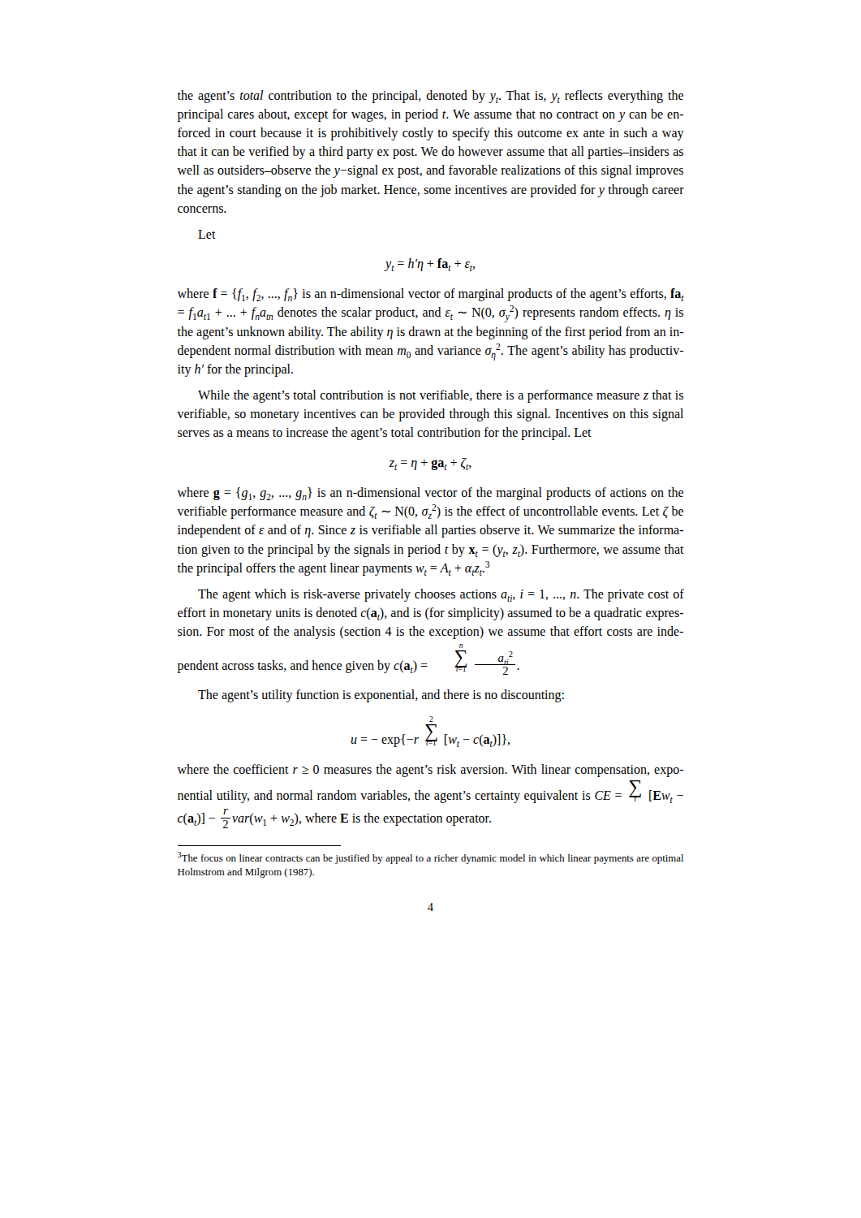the agent’s total contribution to the principal, denoted by yt. That is, yt reflects everything the principal cares about, except for wages, in period t. We assume that no contract on y can be enforced in court because it is prohibitively costly to specify this outcome ex ante in such a way that it can be verified by a third party ex post. We do however assume that all parties–insiders as well as outsiders–observe the y−signal ex post, and favorable realizations of this signal improves the agent’s standing on the job market. Hence, some incentives are provided for y through career concerns.
Let
yt = h′η + fat + εt,
where f = {f1, f2, ..., fn} is an n-dimensional vector of marginal products of the agent’s efforts, fat = f1at1 + ... + fnatn denotes the scalar product, and εt ∼ N(0, σy2) represents random effects. η is the agent’s unknown ability. The ability η is drawn at the beginning of the first period from an independent normal distribution with mean m0 and variance ση2. The agent’s ability has productivity h′ for the principal.
While the agent’s total contribution is not verifiable, there is a performance measure z that is verifiable, so monetary incentives can be provided through this signal. Incentives on this signal serves as a means to increase the agent’s total contribution for the principal. Let
zt = η + gat + ζt,
where g = {g1, g2, ..., gn} is an n-dimensional vector of the marginal products of actions on the verifiable performance measure and ζt ∼ N(0, σz2) is the effect of uncontrollable events. Let ζ be independent of ε and of η. Since z is verifiable all parties observe it. We summarize the information given to the principal by the signals in period t by xt = (yt, zt). Furthermore, we assume that the principal offers the agent linear payments wt = At + αtzt.3
The agent which is risk-averse privately chooses actions ati, i = 1, ..., n. The private cost of effort in monetary units is denoted c(at), and is (for simplicity) assumed to be a quadratic expression. For most of the analysis (section 4 is the exception) we assume that effort costs are independent across tasks, and hence given by c(at) = n∑i=1 ati22.
The agent’s utility function is exponential, and there is no discounting:
u = − exp{−r 2∑t=1 [wt − c(at)]},
where the coefficient r ≥ 0 measures the agent’s risk aversion. With linear compensation, exponential utility, and normal random variables, the agent’s certainty equivalent is CE = ∑t [Ewt − c(at)] − r 2 var(w1 + w2), where E is the expectation operator.
3The focus on linear contracts can be justified by appeal to a richer dynamic model in which linear payments are optimal Holmstrom and Milgrom (1987).
4